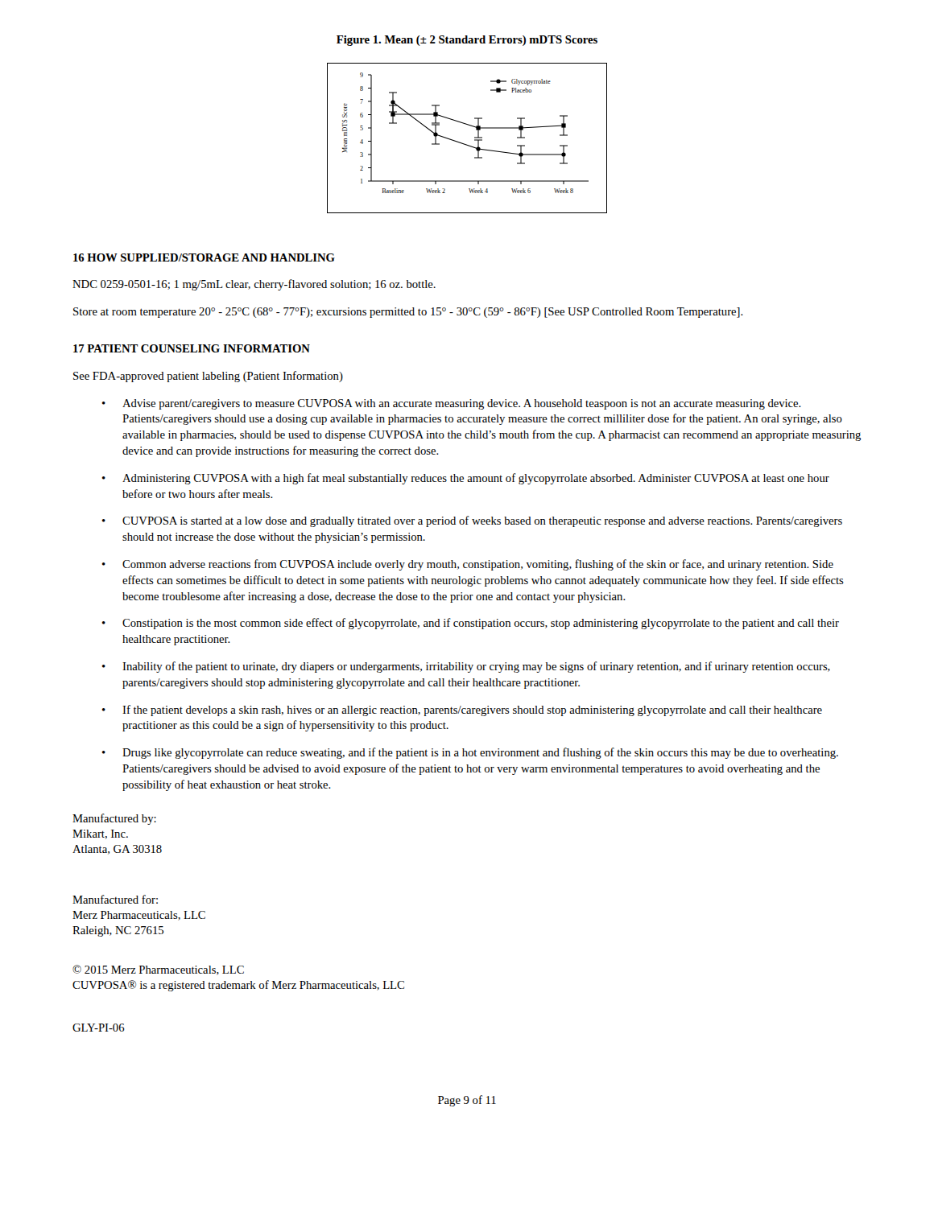Figure 1. Mean (± 2 Standard Errors) mDTS Scores
1 2 3 4 5 6 7 8 9 Mean mDTS Score Baseline Week 2 Week 4 Week 6 Week 8 Glycopyrrolate Placebo
16 HOW SUPPLIED/STORAGE AND HANDLING
NDC 0259-0501-16; 1 mg/5mL clear, cherry-flavored solution; 16 oz. bottle.
Store at room temperature 20° - 25°C (68° - 77°F); excursions permitted to 15° - 30°C (59° - 86°F) [See USP Controlled Room Temperature].
17 PATIENT COUNSELING INFORMATION
See FDA-approved patient labeling (Patient Information)
Advise parent/caregivers to measure CUVPOSA with an accurate measuring device. A household teaspoon is not an accurate measuring device. Patients/caregivers should use a dosing cup available in pharmacies to accurately measure the correct milliliter dose for the patient. An oral syringe, also available in pharmacies, should be used to dispense CUVPOSA into the child’s mouth from the cup. A pharmacist can recommend an appropriate measuring device and can provide instructions for measuring the correct dose.
Administering CUVPOSA with a high fat meal substantially reduces the amount of glycopyrrolate absorbed. Administer CUVPOSA at least one hour before or two hours after meals.
CUVPOSA is started at a low dose and gradually titrated over a period of weeks based on therapeutic response and adverse reactions. Parents/caregivers should not increase the dose without the physician’s permission.
Common adverse reactions from CUVPOSA include overly dry mouth, constipation, vomiting, flushing of the skin or face, and urinary retention. Side effects can sometimes be difficult to detect in some patients with neurologic problems who cannot adequately communicate how they feel. If side effects become troublesome after increasing a dose, decrease the dose to the prior one and contact your physician.
Constipation is the most common side effect of glycopyrrolate, and if constipation occurs, stop administering glycopyrrolate to the patient and call their healthcare practitioner.
Inability of the patient to urinate, dry diapers or undergarments, irritability or crying may be signs of urinary retention, and if urinary retention occurs, parents/caregivers should stop administering glycopyrrolate and call their healthcare practitioner.
If the patient develops a skin rash, hives or an allergic reaction, parents/caregivers should stop administering glycopyrrolate and call their healthcare practitioner as this could be a sign of hypersensitivity to this product.
Drugs like glycopyrrolate can reduce sweating, and if the patient is in a hot environment and flushing of the skin occurs this may be due to overheating. Patients/caregivers should be advised to avoid exposure of the patient to hot or very warm environmental temperatures to avoid overheating and the possibility of heat exhaustion or heat stroke.
Manufactured by:
Mikart, Inc.
Atlanta, GA 30318
Manufactured for:
Merz Pharmaceuticals, LLC
Raleigh, NC 27615
© 2015 Merz Pharmaceuticals, LLC
CUVPOSA® is a registered trademark of Merz Pharmaceuticals, LLC
GLY-PI-06
Page 9 of 11